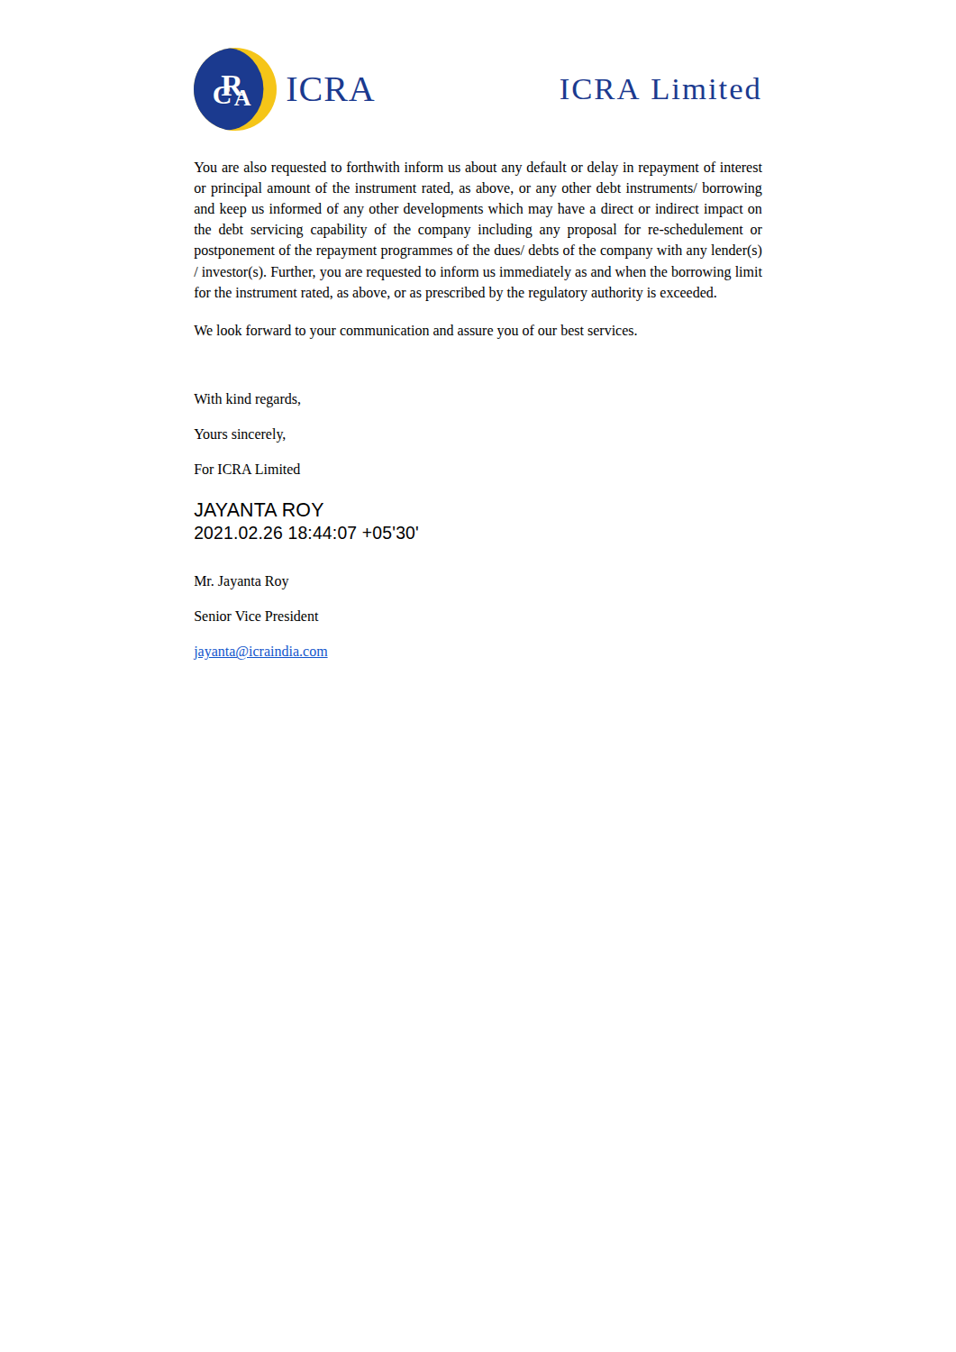CRA
ICRA
ICRA Limited
You are also requested to forthwith inform us about any default or delay in repayment of interest or principal amount of the instrument rated, as above, or any other debt instruments/ borrowing and keep us informed of any other developments which may have a direct or indirect impact on the debt servicing capability of the company including any proposal for re-schedulement or postponement of the repayment programmes of the dues/ debts of the company with any lender(s) / investor(s). Further, you are requested to inform us immediately as and when the borrowing limit for the instrument rated, as above, or as prescribed by the regulatory authority is exceeded.
We look forward to your communication and assure you of our best services.
With kind regards,
Yours sincerely,
For ICRA Limited
JAYANTA ROY
2021.02.26 18:44:07 +05'30'
Mr. Jayanta Roy
Senior Vice President
jayanta@icraindia.com